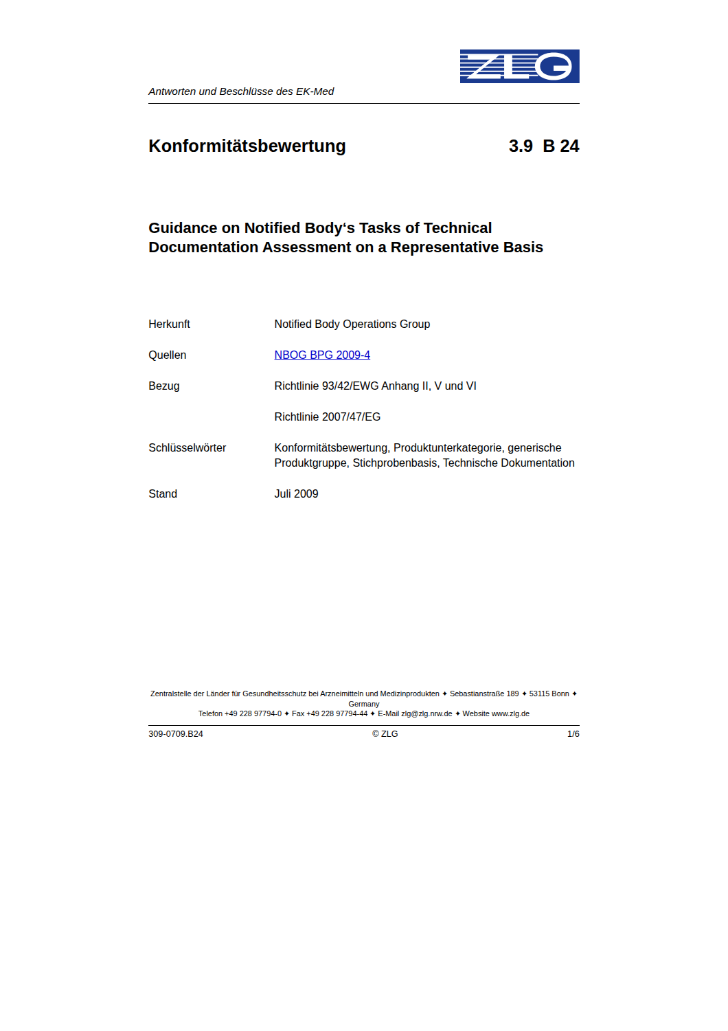Antworten und Beschlüsse des EK-Med
Konformitätsbewertung
3.9 B 24
Guidance on Notified Body‘s Tasks of Technical
Documentation Assessment on a Representative Basis
| Herkunft | Notified Body Operations Group |
| Quellen | NBOG BPG 2009-4 |
| Bezug | Richtlinie 93/42/EWG Anhang II, V und VI Richtlinie 2007/47/EG |
| Schlüsselwörter | Konformitätsbewertung, Produktunterkategorie, generische Produktgruppe, Stichprobenbasis, Technische Dokumentation |
| Stand | Juli 2009 |
Zentralstelle der Länder für Gesundheitsschutz bei Arzneimitteln und Medizinprodukten ✦ Sebastianstraße 189 ✦ 53115 Bonn ✦ Germany
Telefon +49 228 97794-0 ✦ Fax +49 228 97794-44 ✦ E-Mail zlg@zlg.nrw.de ✦ Website www.zlg.de
309-0709.B24
© ZLG
1/6